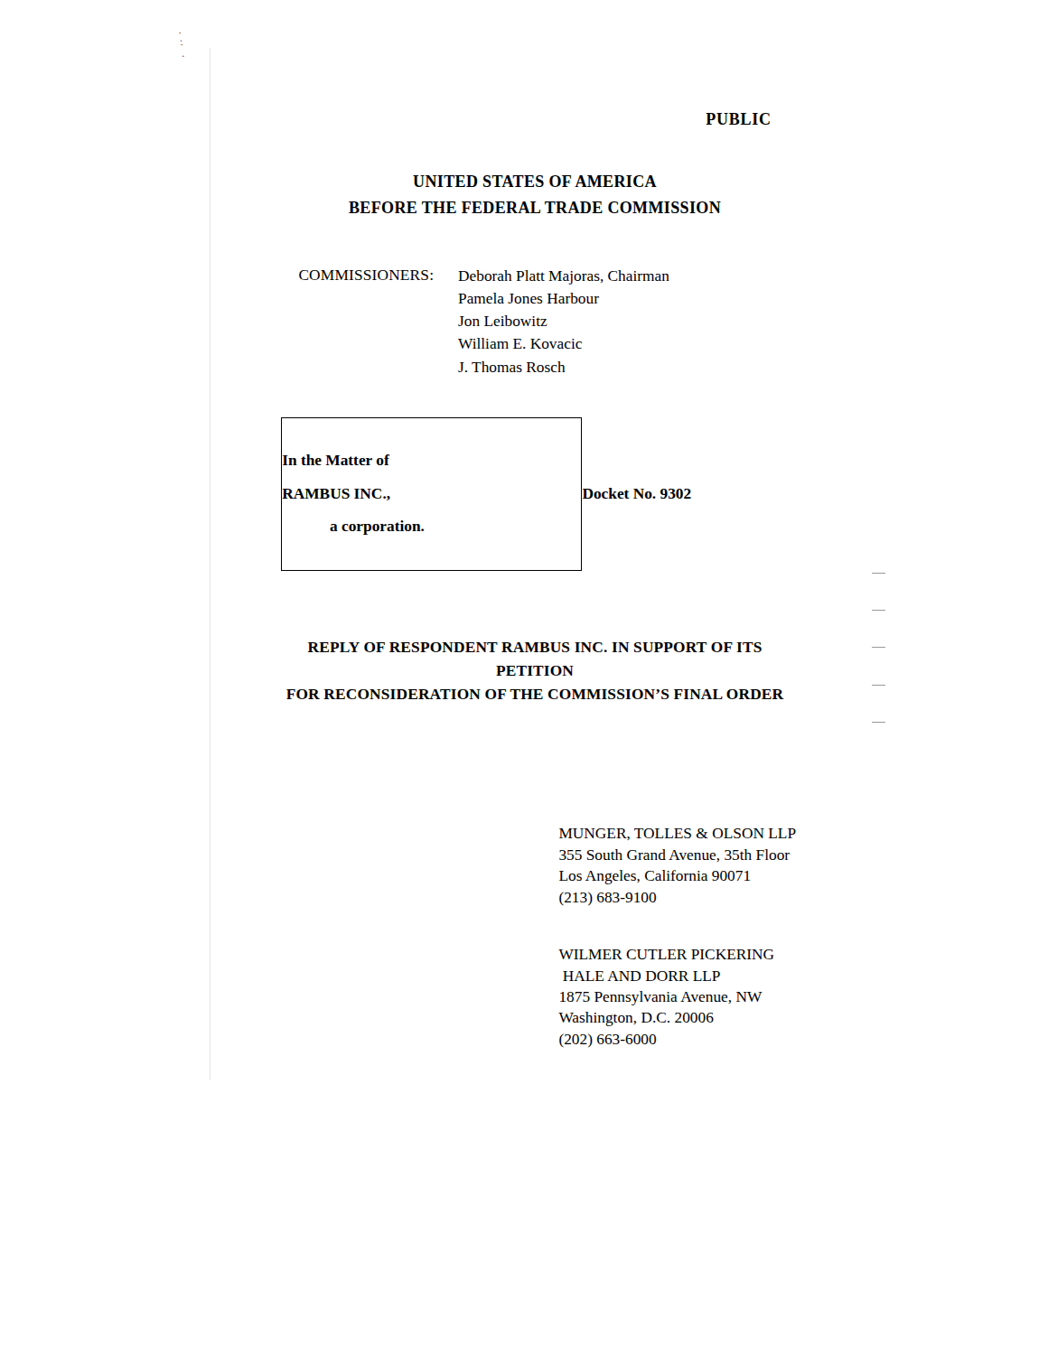. : .
PUBLIC
UNITED STATES OF AMERICA
BEFORE THE FEDERAL TRADE COMMISSION
COMMISSIONERS:
Deborah Platt Majoras, Chairman
Pamela Jones Harbour
Jon Leibowitz
William E. Kovacic
J. Thomas Rosch
| In the Matter of RAMBUS INC., a corporation. | Docket No. 9302 |
REPLY OF RESPONDENT RAMBUS INC. IN SUPPORT OF ITS PETITION
FOR RECONSIDERATION OF THE COMMISSION’S FINAL ORDER
MUNGER, TOLLES & OLSON LLP
355 South Grand Avenue, 35th Floor
Los Angeles, California 90071
(213) 683-9100
WILMER CUTLER PICKERING
HALE AND DORR LLP
1875 Pennsylvania Avenue, NW
Washington, D.C. 20006
(202) 663-6000